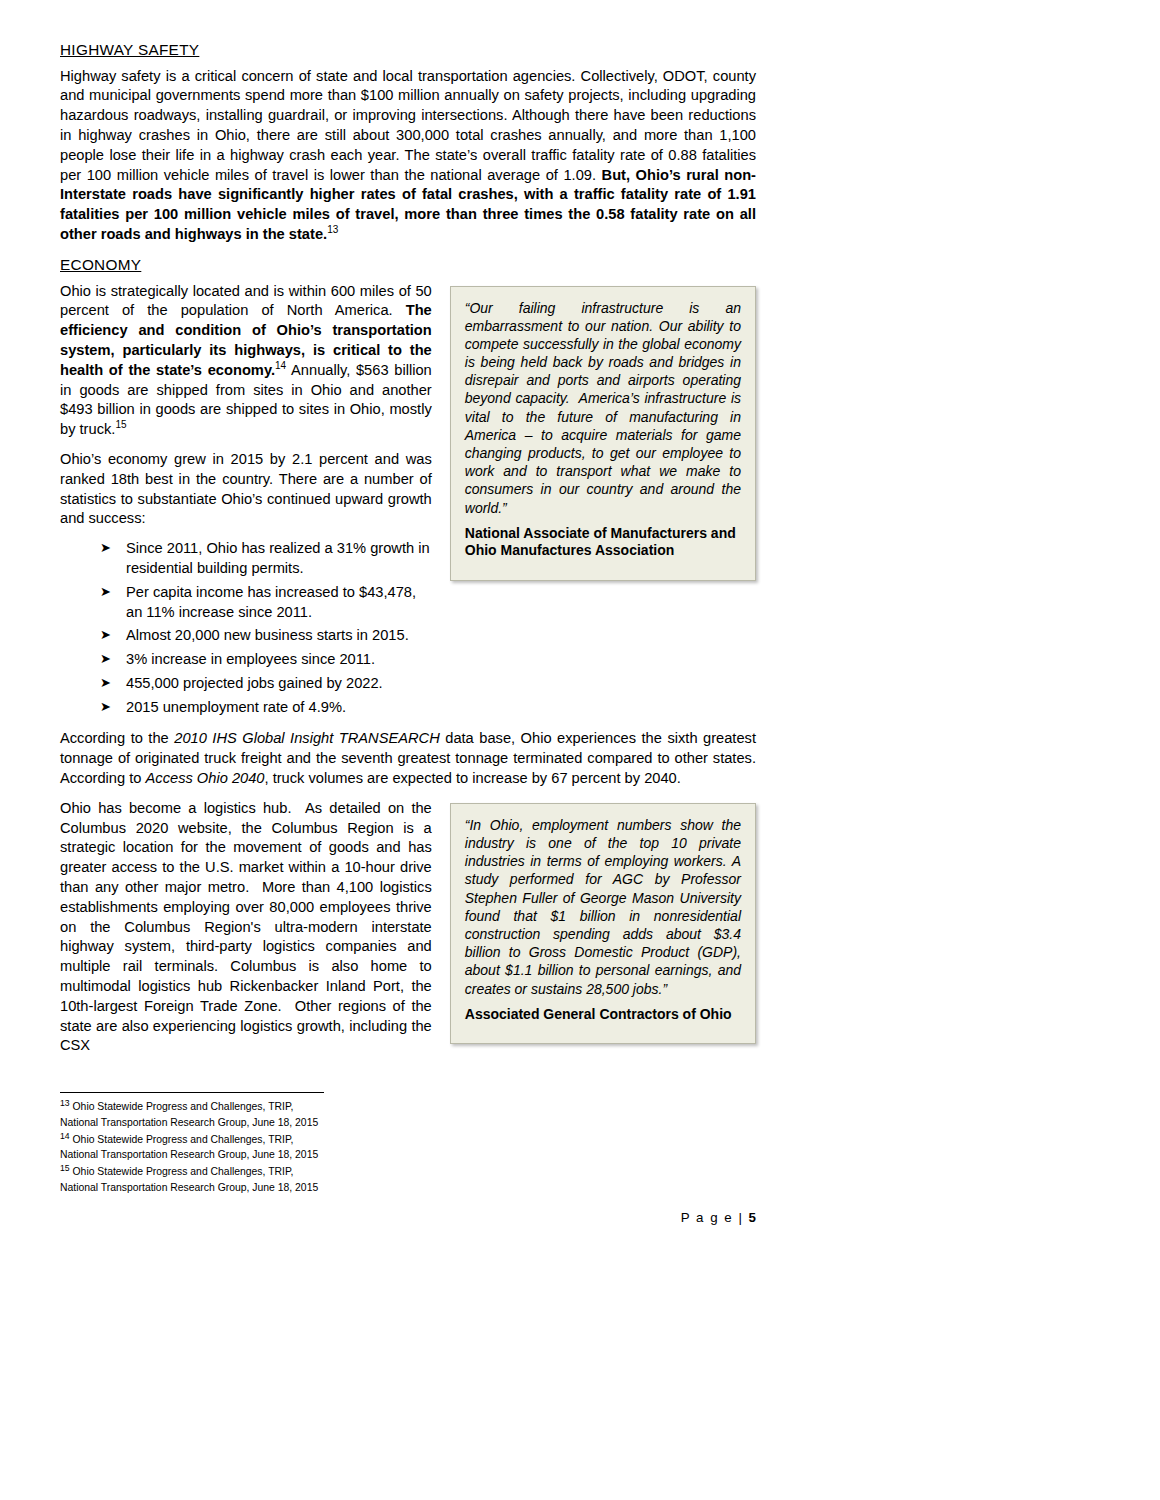Highway Safety
Highway safety is a critical concern of state and local transportation agencies. Collectively, ODOT, county and municipal governments spend more than $100 million annually on safety projects, including upgrading hazardous roadways, installing guardrail, or improving intersections. Although there have been reductions in highway crashes in Ohio, there are still about 300,000 total crashes annually, and more than 1,100 people lose their life in a highway crash each year. The state’s overall traffic fatality rate of 0.88 fatalities per 100 million vehicle miles of travel is lower than the national average of 1.09. But, Ohio’s rural non-Interstate roads have significantly higher rates of fatal crashes, with a traffic fatality rate of 1.91 fatalities per 100 million vehicle miles of travel, more than three times the 0.58 fatality rate on all other roads and highways in the state.13
Economy
“Our failing infrastructure is an embarrassment to our nation. Our ability to compete successfully in the global economy is being held back by roads and bridges in disrepair and ports and airports operating beyond capacity. America’s infrastructure is vital to the future of manufacturing in America – to acquire materials for game changing products, to get our employee to work and to transport what we make to consumers in our country and around the world.”
National Associate of Manufacturers and
Ohio Manufactures Association
Ohio is strategically located and is within 600 miles of 50 percent of the population of North America. The efficiency and condition of Ohio’s transportation system, particularly its highways, is critical to the health of the state’s economy.14 Annually, $563 billion in goods are shipped from sites in Ohio and another $493 billion in goods are shipped to sites in Ohio, mostly by truck.15
Ohio’s economy grew in 2015 by 2.1 percent and was ranked 18th best in the country. There are a number of statistics to substantiate Ohio’s continued upward growth and success:
Since 2011, Ohio has realized a 31% growth in residential building permits.
Per capita income has increased to $43,478, an 11% increase since 2011.
Almost 20,000 new business starts in 2015.
3% increase in employees since 2011.
455,000 projected jobs gained by 2022.
2015 unemployment rate of 4.9%.
According to the 2010 IHS Global Insight TRANSEARCH data base, Ohio experiences the sixth greatest tonnage of originated truck freight and the seventh greatest tonnage terminated compared to other states. According to Access Ohio 2040, truck volumes are expected to increase by 67 percent by 2040.
“In Ohio, employment numbers show the industry is one of the top 10 private industries in terms of employing workers. A study performed for AGC by Professor Stephen Fuller of George Mason University found that $1 billion in nonresidential construction spending adds about $3.4 billion to Gross Domestic Product (GDP), about $1.1 billion to personal earnings, and creates or sustains 28,500 jobs.”
Associated General Contractors of Ohio
Ohio has become a logistics hub. As detailed on the Columbus 2020 website, the Columbus Region is a strategic location for the movement of goods and has greater access to the U.S. market within a 10-hour drive than any other major metro. More than 4,100 logistics establishments employing over 80,000 employees thrive on the Columbus Region's ultra-modern interstate highway system, third-party logistics companies and multiple rail terminals. Columbus is also home to multimodal logistics hub Rickenbacker Inland Port, the 10th-largest Foreign Trade Zone. Other regions of the state are also experiencing logistics growth, including the CSX
13 Ohio Statewide Progress and Challenges, TRIP, National Transportation Research Group, June 18, 2015
14 Ohio Statewide Progress and Challenges, TRIP, National Transportation Research Group, June 18, 2015
15 Ohio Statewide Progress and Challenges, TRIP, National Transportation Research Group, June 18, 2015
P a g e | 5